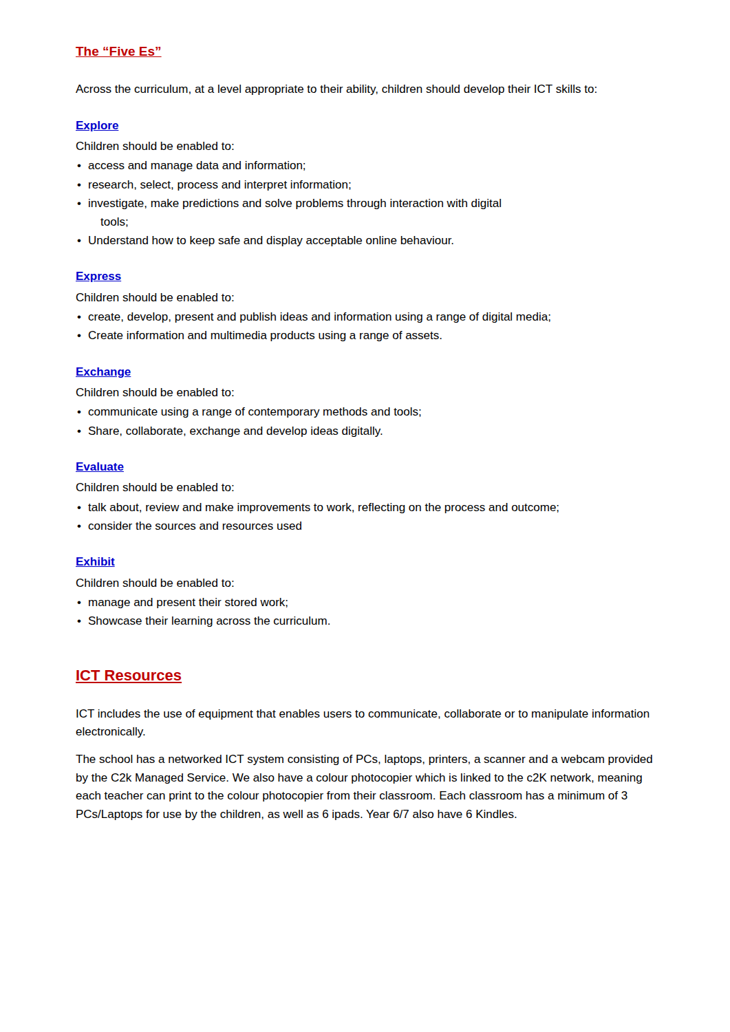The “Five Es”
Across the curriculum, at a level appropriate to their ability, children should develop their ICT skills to:
Explore
Children should be enabled to:
access and manage data and information;
research, select, process and interpret information;
investigate, make predictions and solve problems through interaction with digital
tools;
Understand how to keep safe and display acceptable online behaviour.
Express
Children should be enabled to:
create, develop, present and publish ideas and information using a range of digital media;
Create information and multimedia products using a range of assets.
Exchange
Children should be enabled to:
communicate using a range of contemporary methods and tools;
Share, collaborate, exchange and develop ideas digitally.
Evaluate
Children should be enabled to:
talk about, review and make improvements to work, reflecting on the process and outcome;
consider the sources and resources used
Exhibit
Children should be enabled to:
manage and present their stored work;
Showcase their learning across the curriculum.
ICT Resources
ICT includes the use of equipment that enables users to communicate, collaborate or to manipulate information electronically.
The school has a networked ICT system consisting of PCs, laptops, printers, a scanner and a webcam provided by the C2k Managed Service. We also have a colour photocopier which is linked to the c2K network, meaning each teacher can print to the colour photocopier from their classroom. Each classroom has a minimum of 3 PCs/Laptops for use by the children, as well as 6 ipads. Year 6/7 also have 6 Kindles.